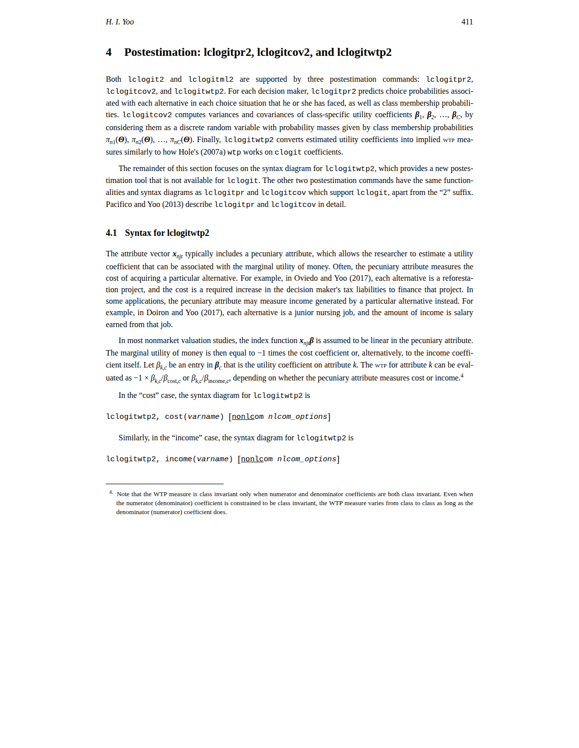H. I. Yoo 411
4 Postestimation: lclogitpr2, lclogitcov2, and lclogitwtp2
Both lclogit2 and lclogitml2 are supported by three postestimation commands: lclogitpr2, lclogitcov2, and lclogitwtp2. For each decision maker, lclogitpr2 predicts choice probabilities associated with each alternative in each choice situation that he or she has faced, as well as class membership probabilities. lclogitcov2 computes variances and covariances of class-specific utility coefficients β1, β2, …, βC, by considering them as a discrete random variable with probability masses given by class membership probabilities πn1(Θ), πn2(Θ), …, πnC(Θ). Finally, lclogitwtp2 converts estimated utility coefficients into implied wtp measures similarly to how Hole's (2007a) wtp works on clogit coefficients.
The remainder of this section focuses on the syntax diagram for lclogitwtp2, which provides a new postestimation tool that is not available for lclogit. The other two postestimation commands have the same functionalities and syntax diagrams as lclogitpr and lclogitcov which support lclogit, apart from the “2” suffix. Pacifico and Yoo (2013) describe lclogitpr and lclogitcov in detail.
4.1 Syntax for lclogitwtp2
The attribute vector xnjt typically includes a pecuniary attribute, which allows the researcher to estimate a utility coefficient that can be associated with the marginal utility of money. Often, the pecuniary attribute measures the cost of acquiring a particular alternative. For example, in Oviedo and Yoo (2017), each alternative is a reforestation project, and the cost is a required increase in the decision maker's tax liabilities to finance that project. In some applications, the pecuniary attribute may measure income generated by a particular alternative instead. For example, in Doiron and Yoo (2017), each alternative is a junior nursing job, and the amount of income is salary earned from that job.
In most nonmarket valuation studies, the index function xnjtβ is assumed to be linear in the pecuniary attribute. The marginal utility of money is then equal to −1 times the cost coefficient or, alternatively, to the income coefficient itself. Let βk,c be an entry in βc that is the utility coefficient on attribute k. The wtp for attribute k can be evaluated as −1 × βk,c/βcost,c or βk,c/βincome,c, depending on whether the pecuniary attribute measures cost or income.4
In the “cost” case, the syntax diagram for lclogitwtp2 is
lclogitwtp2, cost(varname) [nonlcom nlcom_options]
Similarly, in the “income” case, the syntax diagram for lclogitwtp2 is
lclogitwtp2, income(varname) [nonlcom nlcom_options]
4. Note that the WTP measure is class invariant only when numerator and denominator coefficients are both class invariant. Even when the numerator (denominator) coefficient is constrained to be class invariant, the WTP measure varies from class to class as long as the denominator (numerator) coefficient does.